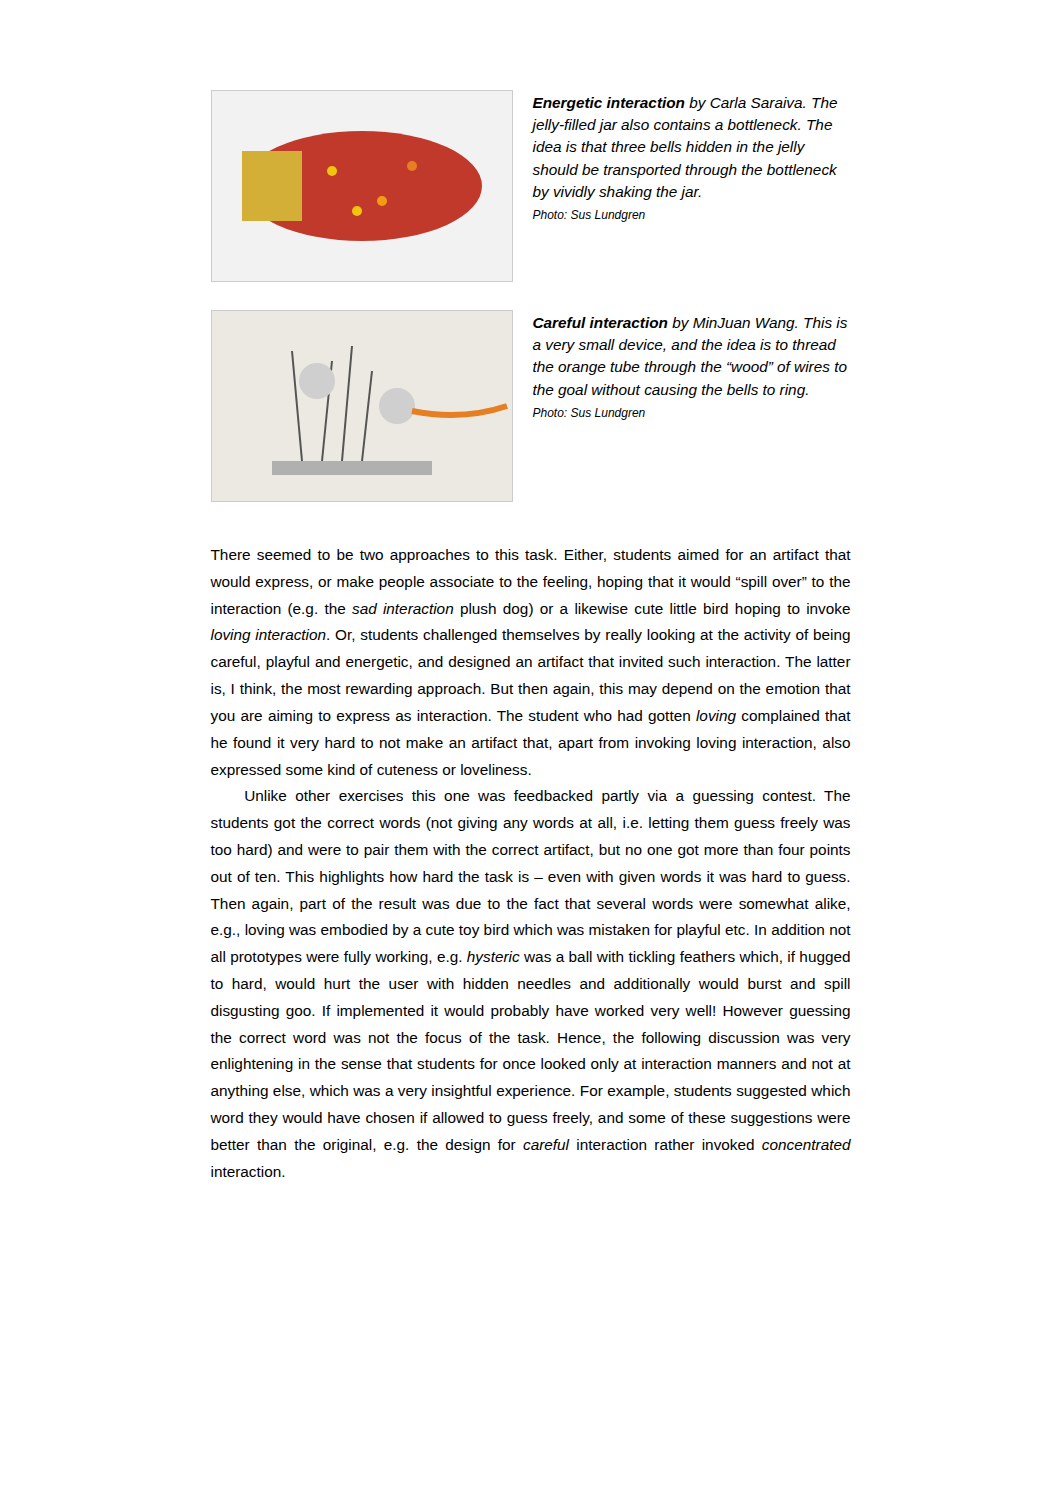Energetic interaction by Carla Saraiva. The jelly-filled jar also contains a bottleneck. The idea is that three bells hidden in the jelly should be transported through the bottleneck by vividly shaking the jar. Photo: Sus Lundgren
Careful interaction by MinJuan Wang. This is a very small device, and the idea is to thread the orange tube through the “wood” of wires to the goal without causing the bells to ring. Photo: Sus Lundgren
There seemed to be two approaches to this task. Either, students aimed for an artifact that would express, or make people associate to the feeling, hoping that it would “spill over” to the interaction (e.g. the sad interaction plush dog) or a likewise cute little bird hoping to invoke loving interaction. Or, students challenged themselves by really looking at the activity of being careful, playful and energetic, and designed an artifact that invited such interaction. The latter is, I think, the most rewarding approach. But then again, this may depend on the emotion that you are aiming to express as interaction. The student who had gotten loving complained that he found it very hard to not make an artifact that, apart from invoking loving interaction, also expressed some kind of cuteness or loveliness.
Unlike other exercises this one was feedbacked partly via a guessing contest. The students got the correct words (not giving any words at all, i.e. letting them guess freely was too hard) and were to pair them with the correct artifact, but no one got more than four points out of ten. This highlights how hard the task is – even with given words it was hard to guess. Then again, part of the result was due to the fact that several words were somewhat alike, e.g., loving was embodied by a cute toy bird which was mistaken for playful etc. In addition not all prototypes were fully working, e.g. hysteric was a ball with tickling feathers which, if hugged to hard, would hurt the user with hidden needles and additionally would burst and spill disgusting goo. If implemented it would probably have worked very well! However guessing the correct word was not the focus of the task. Hence, the following discussion was very enlightening in the sense that students for once looked only at interaction manners and not at anything else, which was a very insightful experience. For example, students suggested which word they would have chosen if allowed to guess freely, and some of these suggestions were better than the original, e.g. the design for careful interaction rather invoked concentrated interaction.